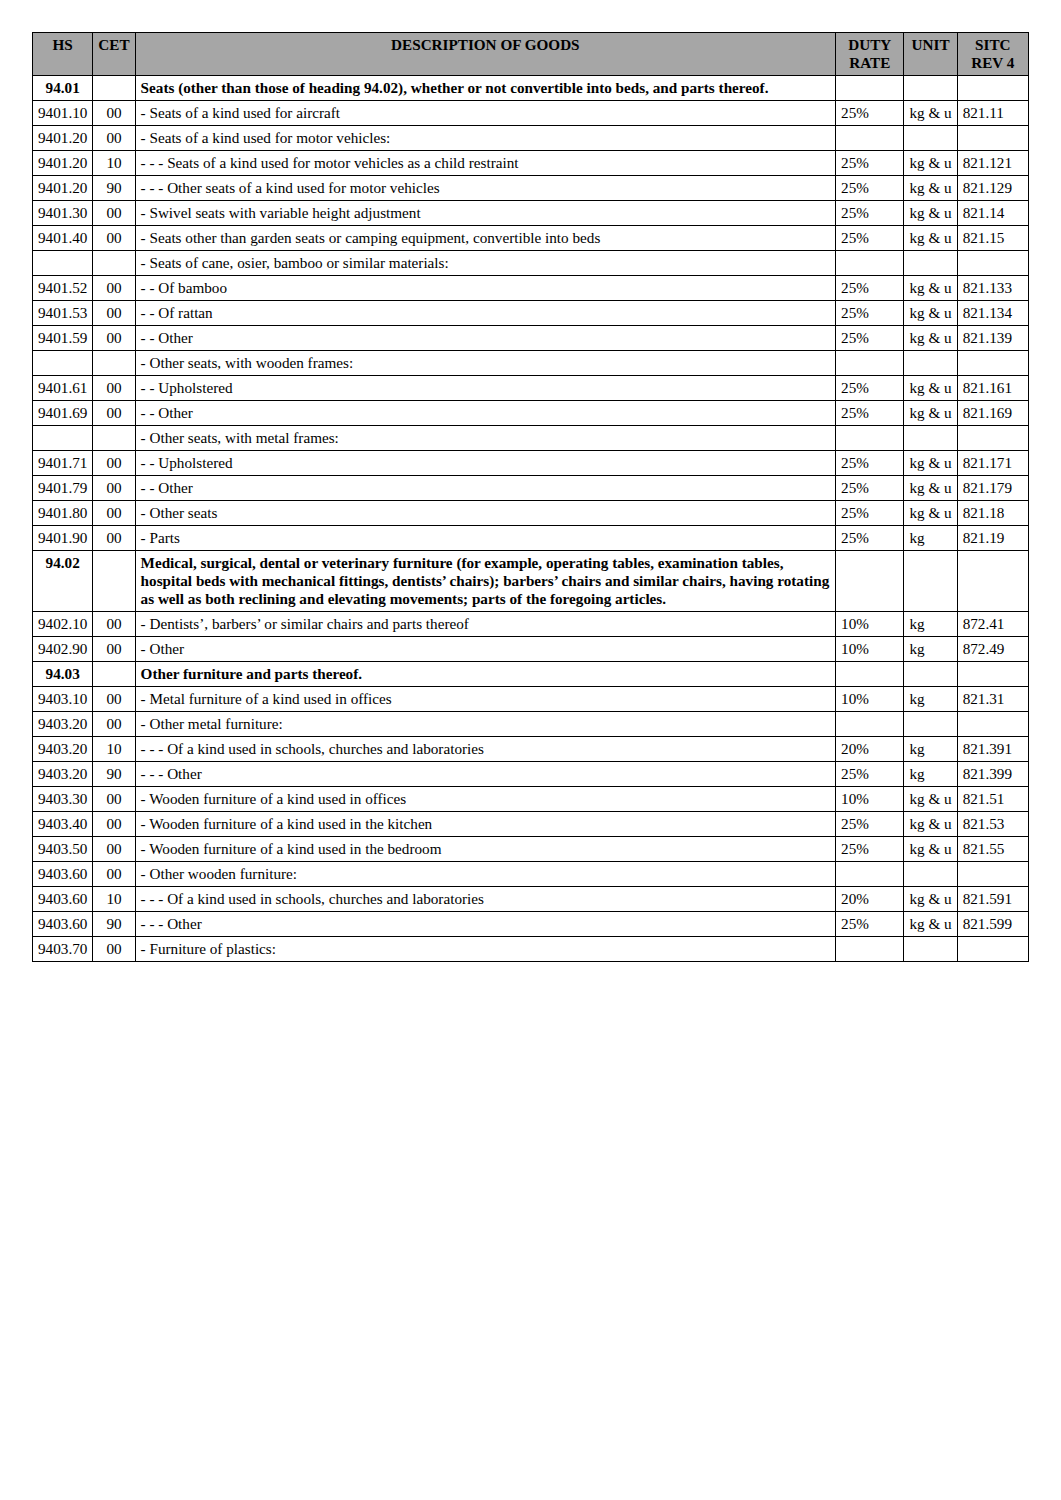| HS | CET | DESCRIPTION OF GOODS | DUTY RATE | UNIT | SITC REV 4 |
| --- | --- | --- | --- | --- | --- |
| 94.01 | | Seats (other than those of heading 94.02), whether or not convertible into beds, and parts thereof. | | | |
| 9401.10 | 00 | - Seats of a kind used for aircraft | 25% | kg & u | 821.11 |
| 9401.20 | 00 | - Seats of a kind used for motor vehicles: | | | |
| 9401.20 | 10 | - - - Seats of a kind used for motor vehicles as a child restraint | 25% | kg & u | 821.121 |
| 9401.20 | 90 | - - - Other seats of a kind used for motor vehicles | 25% | kg & u | 821.129 |
| 9401.30 | 00 | - Swivel seats with variable height adjustment | 25% | kg & u | 821.14 |
| 9401.40 | 00 | - Seats other than garden seats or camping equipment, convertible into beds | 25% | kg & u | 821.15 |
| | | - Seats of cane, osier, bamboo or similar materials: | | | |
| 9401.52 | 00 | - - Of bamboo | 25% | kg & u | 821.133 |
| 9401.53 | 00 | - - Of rattan | 25% | kg & u | 821.134 |
| 9401.59 | 00 | - - Other | 25% | kg & u | 821.139 |
| | | - Other seats, with wooden frames: | | | |
| 9401.61 | 00 | - - Upholstered | 25% | kg & u | 821.161 |
| 9401.69 | 00 | - - Other | 25% | kg & u | 821.169 |
| | | - Other seats, with metal frames: | | | |
| 9401.71 | 00 | - - Upholstered | 25% | kg & u | 821.171 |
| 9401.79 | 00 | - - Other | 25% | kg & u | 821.179 |
| 9401.80 | 00 | - Other seats | 25% | kg & u | 821.18 |
| 9401.90 | 00 | - Parts | 25% | kg | 821.19 |
| 94.02 | | Medical, surgical, dental or veterinary furniture (for example, operating tables, examination tables, hospital beds with mechanical fittings, dentists’ chairs); barbers’ chairs and similar chairs, having rotating as well as both reclining and elevating movements; parts of the foregoing articles. | | | |
| 9402.10 | 00 | - Dentists’, barbers’ or similar chairs and parts thereof | 10% | kg | 872.41 |
| 9402.90 | 00 | - Other | 10% | kg | 872.49 |
| 94.03 | | Other furniture and parts thereof. | | | |
| 9403.10 | 00 | - Metal furniture of a kind used in offices | 10% | kg | 821.31 |
| 9403.20 | 00 | - Other metal furniture: | | | |
| 9403.20 | 10 | - - - Of a kind used in schools, churches and laboratories | 20% | kg | 821.391 |
| 9403.20 | 90 | - - - Other | 25% | kg | 821.399 |
| 9403.30 | 00 | - Wooden furniture of a kind used in offices | 10% | kg & u | 821.51 |
| 9403.40 | 00 | - Wooden furniture of a kind used in the kitchen | 25% | kg & u | 821.53 |
| 9403.50 | 00 | - Wooden furniture of a kind used in the bedroom | 25% | kg & u | 821.55 |
| 9403.60 | 00 | - Other wooden furniture: | | | |
| 9403.60 | 10 | - - - Of a kind used in schools, churches and laboratories | 20% | kg & u | 821.591 |
| 9403.60 | 90 | - - - Other | 25% | kg & u | 821.599 |
| 9403.70 | 00 | - Furniture of plastics: | | | |